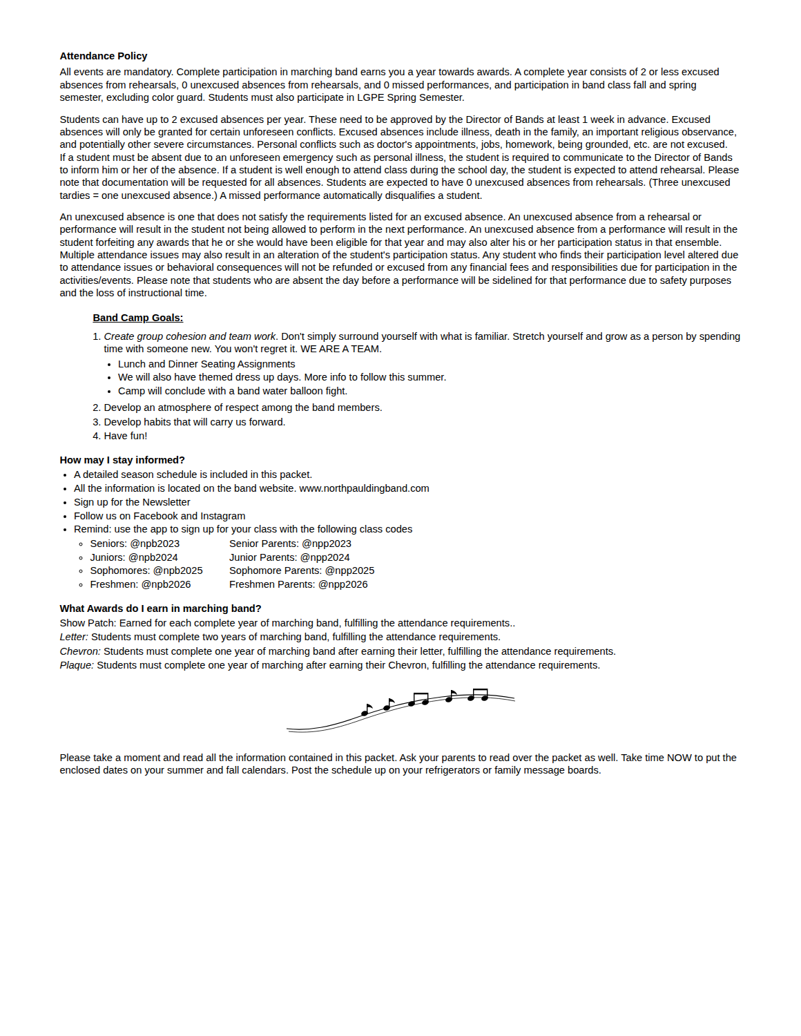Attendance Policy
All events are mandatory. Complete participation in marching band earns you a year towards awards. A complete year consists of 2 or less excused absences from rehearsals, 0 unexcused absences from rehearsals, and 0 missed performances, and participation in band class fall and spring semester, excluding color guard. Students must also participate in LGPE Spring Semester.
Students can have up to 2 excused absences per year. These need to be approved by the Director of Bands at least 1 week in advance. Excused absences will only be granted for certain unforeseen conflicts. Excused absences include illness, death in the family, an important religious observance, and potentially other severe circumstances. Personal conflicts such as doctor's appointments, jobs, homework, being grounded, etc. are not excused.
If a student must be absent due to an unforeseen emergency such as personal illness, the student is required to communicate to the Director of Bands to inform him or her of the absence. If a student is well enough to attend class during the school day, the student is expected to attend rehearsal. Please note that documentation will be requested for all absences. Students are expected to have 0 unexcused absences from rehearsals. (Three unexcused tardies = one unexcused absence.) A missed performance automatically disqualifies a student.
An unexcused absence is one that does not satisfy the requirements listed for an excused absence. An unexcused absence from a rehearsal or performance will result in the student not being allowed to perform in the next performance. An unexcused absence from a performance will result in the student forfeiting any awards that he or she would have been eligible for that year and may also alter his or her participation status in that ensemble. Multiple attendance issues may also result in an alteration of the student's participation status. Any student who finds their participation level altered due to attendance issues or behavioral consequences will not be refunded or excused from any financial fees and responsibilities due for participation in the activities/events. Please note that students who are absent the day before a performance will be sidelined for that performance due to safety purposes and the loss of instructional time.
Band Camp Goals:
Create group cohesion and team work. Don't simply surround yourself with what is familiar. Stretch yourself and grow as a person by spending time with someone new. You won't regret it. WE ARE A TEAM.
Lunch and Dinner Seating Assignments
We will also have themed dress up days. More info to follow this summer.
Camp will conclude with a band water balloon fight.
Develop an atmosphere of respect among the band members.
Develop habits that will carry us forward.
Have fun!
How may I stay informed?
A detailed season schedule is included in this packet.
All the information is located on the band website. www.northpauldingband.com
Sign up for the Newsletter
Follow us on Facebook and Instagram
Remind: use the app to sign up for your class with the following class codes
Seniors: @npb2023 Senior Parents: @npp2023
Juniors: @npb2024 Junior Parents: @npp2024
Sophomores: @npb2025 Sophomore Parents: @npp2025
Freshmen: @npb2026 Freshmen Parents: @npp2026
What Awards do I earn in marching band?
Show Patch: Earned for each complete year of marching band, fulfilling the attendance requirements..
Letter: Students must complete two years of marching band, fulfilling the attendance requirements.
Chevron: Students must complete one year of marching band after earning their letter, fulfilling the attendance requirements.
Plaque: Students must complete one year of marching after earning their Chevron, fulfilling the attendance requirements.
Please take a moment and read all the information contained in this packet. Ask your parents to read over the packet as well. Take time NOW to put the enclosed dates on your summer and fall calendars. Post the schedule up on your refrigerators or family message boards.